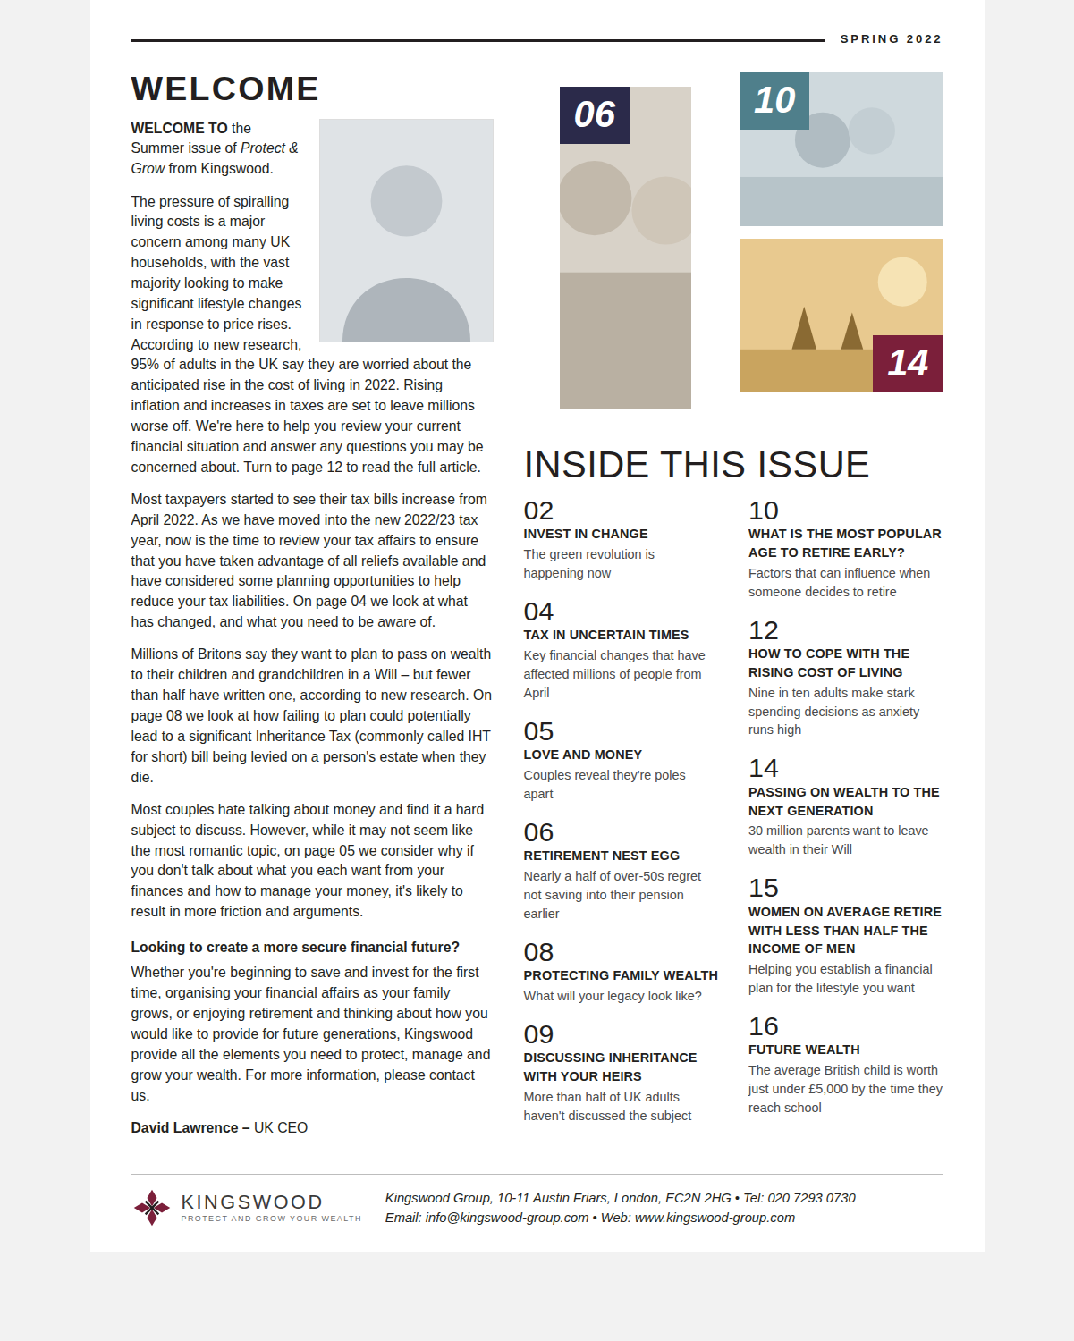SPRING 2022
WELCOME
WELCOME TO the Summer issue of Protect & Grow from Kingswood.
The pressure of spiralling living costs is a major concern among many UK households, with the vast majority looking to make significant lifestyle changes in response to price rises. According to new research, 95% of adults in the UK say they are worried about the anticipated rise in the cost of living in 2022. Rising inflation and increases in taxes are set to leave millions worse off. We're here to help you review your current financial situation and answer any questions you may be concerned about. Turn to page 12 to read the full article.
Most taxpayers started to see their tax bills increase from April 2022. As we have moved into the new 2022/23 tax year, now is the time to review your tax affairs to ensure that you have taken advantage of all reliefs available and have considered some planning opportunities to help reduce your tax liabilities. On page 04 we look at what has changed, and what you need to be aware of.
Millions of Britons say they want to plan to pass on wealth to their children and grandchildren in a Will – but fewer than half have written one, according to new research. On page 08 we look at how failing to plan could potentially lead to a significant Inheritance Tax (commonly called IHT for short) bill being levied on a person's estate when they die.
Most couples hate talking about money and find it a hard subject to discuss. However, while it may not seem like the most romantic topic, on page 05 we consider why if you don't talk about what you each want from your finances and how to manage your money, it's likely to result in more friction and arguments.
Looking to create a more secure financial future?
Whether you're beginning to save and invest for the first time, organising your financial affairs as your family grows, or enjoying retirement and thinking about how you would like to provide for future generations, Kingswood provide all the elements you need to protect, manage and grow your wealth. For more information, please contact us.
David Lawrence – UK CEO
06
10
14
INSIDE THIS ISSUE
02
Invest in change
The green revolution is happening now
04
Tax in uncertain times
Key financial changes that have affected millions of people from April
05
Love and money
Couples reveal they're poles apart
06
Retirement nest egg
Nearly a half of over-50s regret not saving into their pension earlier
08
Protecting family wealth
What will your legacy look like?
09
Discussing inheritance with your heirs
More than half of UK adults haven't discussed the subject
10
What is the most popular age to retire early?
Factors that can influence when someone decides to retire
12
How to cope with the rising cost of living
Nine in ten adults make stark spending decisions as anxiety runs high
14
Passing on wealth to the next generation
30 million parents want to leave wealth in their Will
15
Women on average retire with less than half the income of men
Helping you establish a financial plan for the lifestyle you want
16
Future wealth
The average British child is worth just under £5,000 by the time they reach school
KINGSWOOD
PROTECT AND GROW YOUR WEALTH
Kingswood Group, 10-11 Austin Friars, London, EC2N 2HG • Tel: 020 7293 0730
Email: info@kingswood-group.com • Web: www.kingswood-group.com